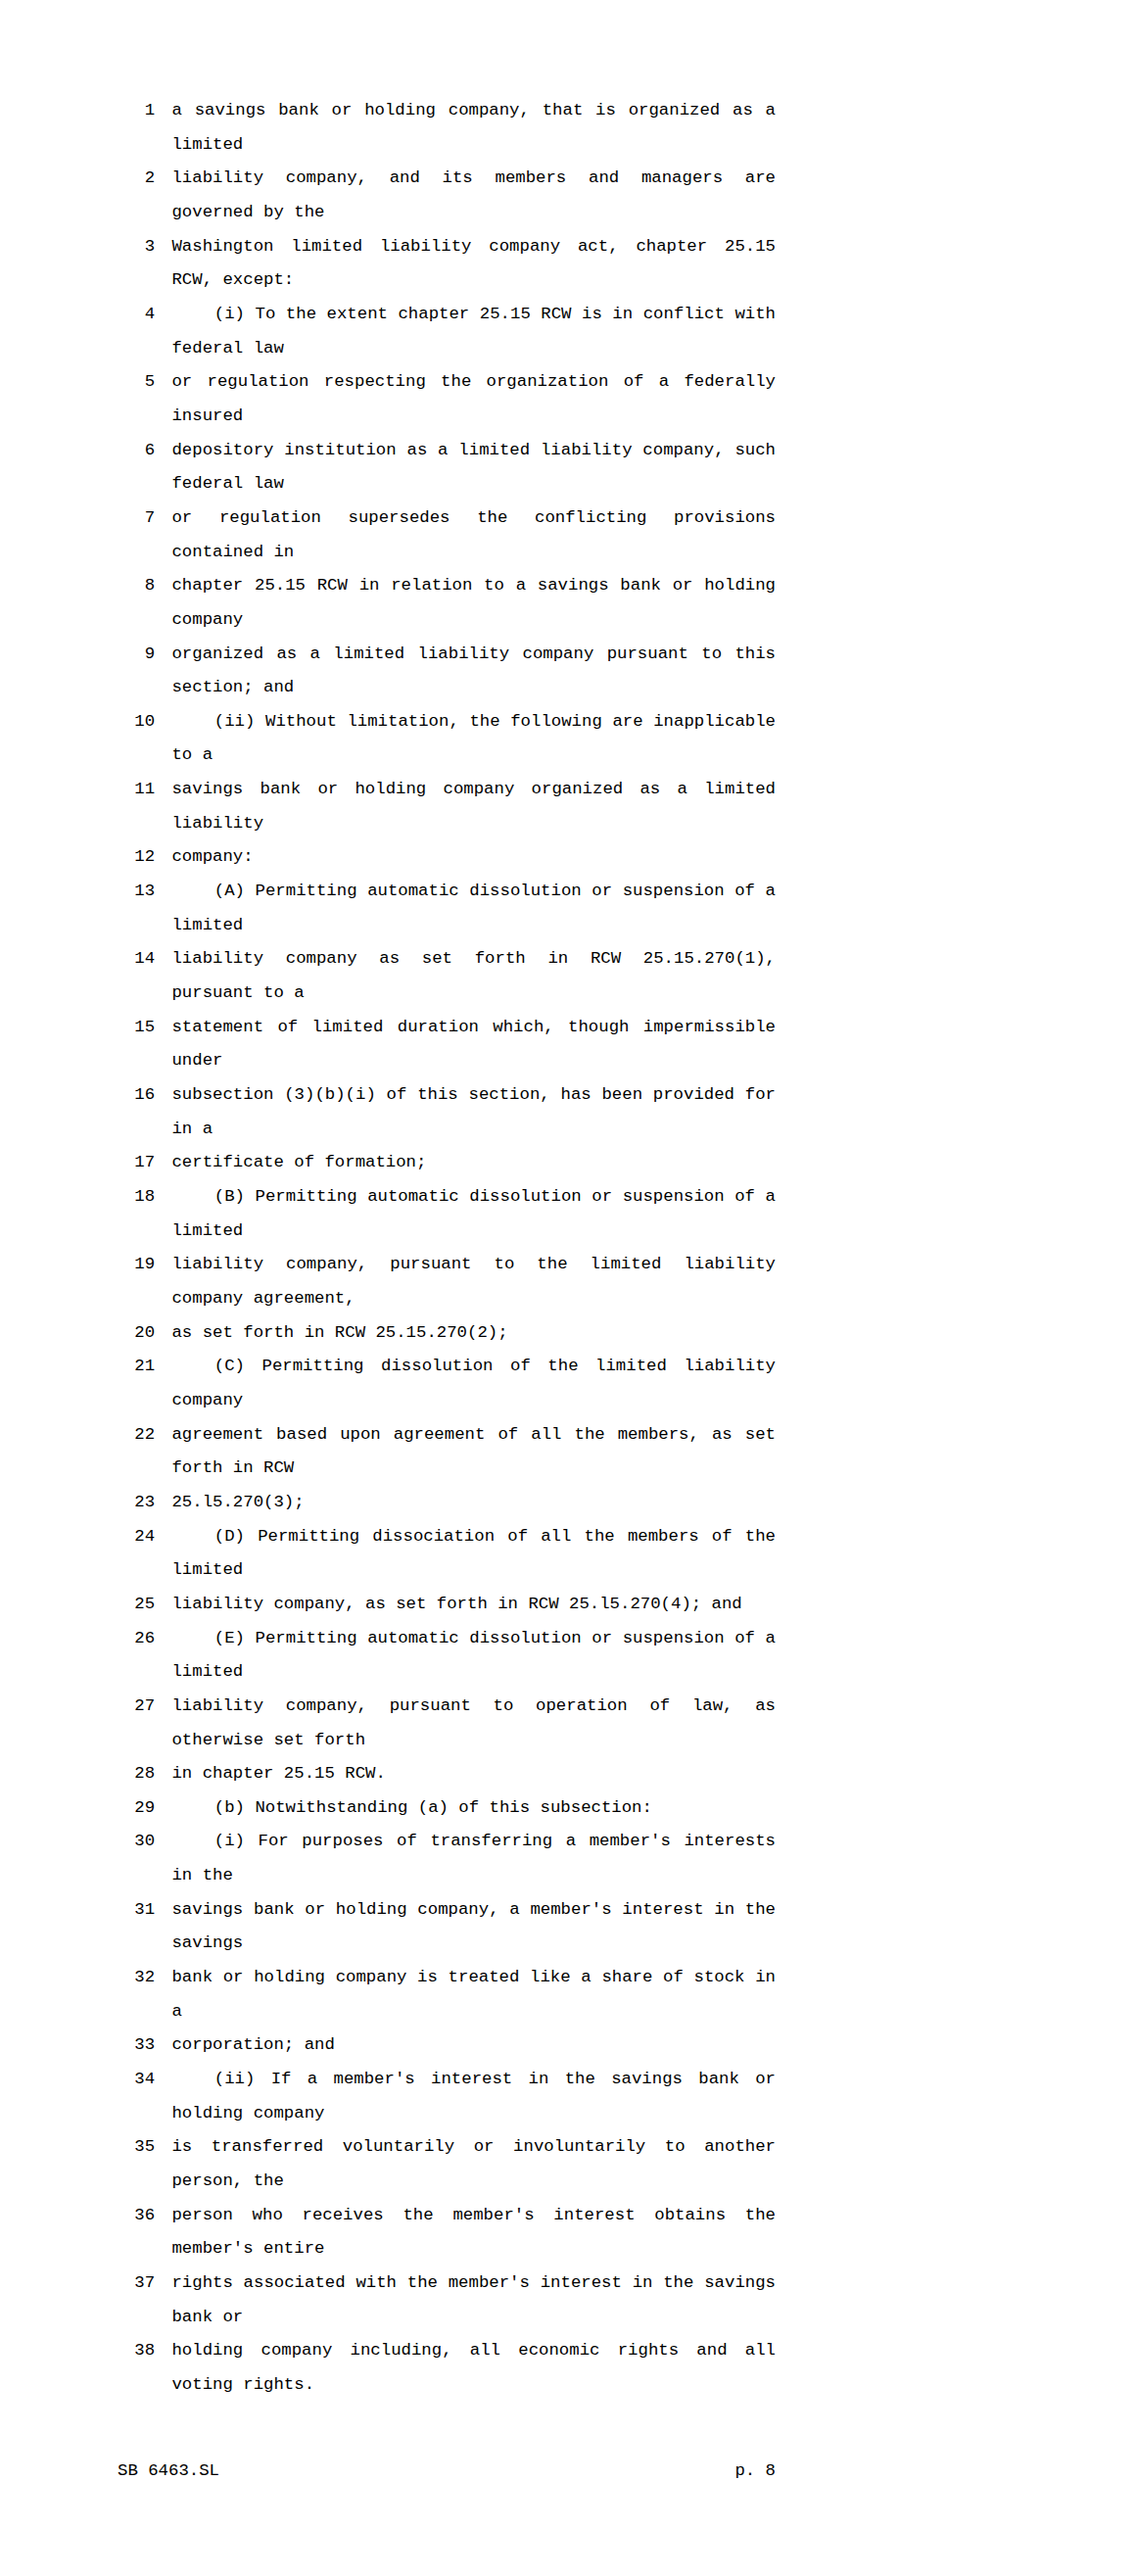a savings bank or holding company, that is organized as a limited
liability company, and its members and managers are governed by the
Washington limited liability company act, chapter 25.15 RCW, except:
(i) To the extent chapter 25.15 RCW is in conflict with federal law
or regulation respecting the organization of a federally insured
depository institution as a limited liability company, such federal law
or regulation supersedes the conflicting provisions contained in
chapter 25.15 RCW in relation to a savings bank or holding company
organized as a limited liability company pursuant to this section; and
(ii) Without limitation, the following are inapplicable to a
savings bank or holding company organized as a limited liability
company:
(A) Permitting automatic dissolution or suspension of a limited
liability company as set forth in RCW 25.15.270(1), pursuant to a
statement of limited duration which, though impermissible under
subsection (3)(b)(i) of this section, has been provided for in a
certificate of formation;
(B) Permitting automatic dissolution or suspension of a limited
liability company, pursuant to the limited liability company agreement,
as set forth in RCW 25.15.270(2);
(C) Permitting dissolution of the limited liability company
agreement based upon agreement of all the members, as set forth in RCW
25.l5.270(3);
(D) Permitting dissociation of all the members of the limited
liability company, as set forth in RCW 25.l5.270(4); and
(E) Permitting automatic dissolution or suspension of a limited
liability company, pursuant to operation of law, as otherwise set forth
in chapter 25.15 RCW.
(b) Notwithstanding (a) of this subsection:
(i) For purposes of transferring a member's interests in the
savings bank or holding company, a member's interest in the savings
bank or holding company is treated like a share of stock in a
corporation; and
(ii) If a member's interest in the savings bank or holding company
is transferred voluntarily or involuntarily to another person, the
person who receives the member's interest obtains the member's entire
rights associated with the member's interest in the savings bank or
holding company including, all economic rights and all voting rights.
SB 6463.SL
p. 8